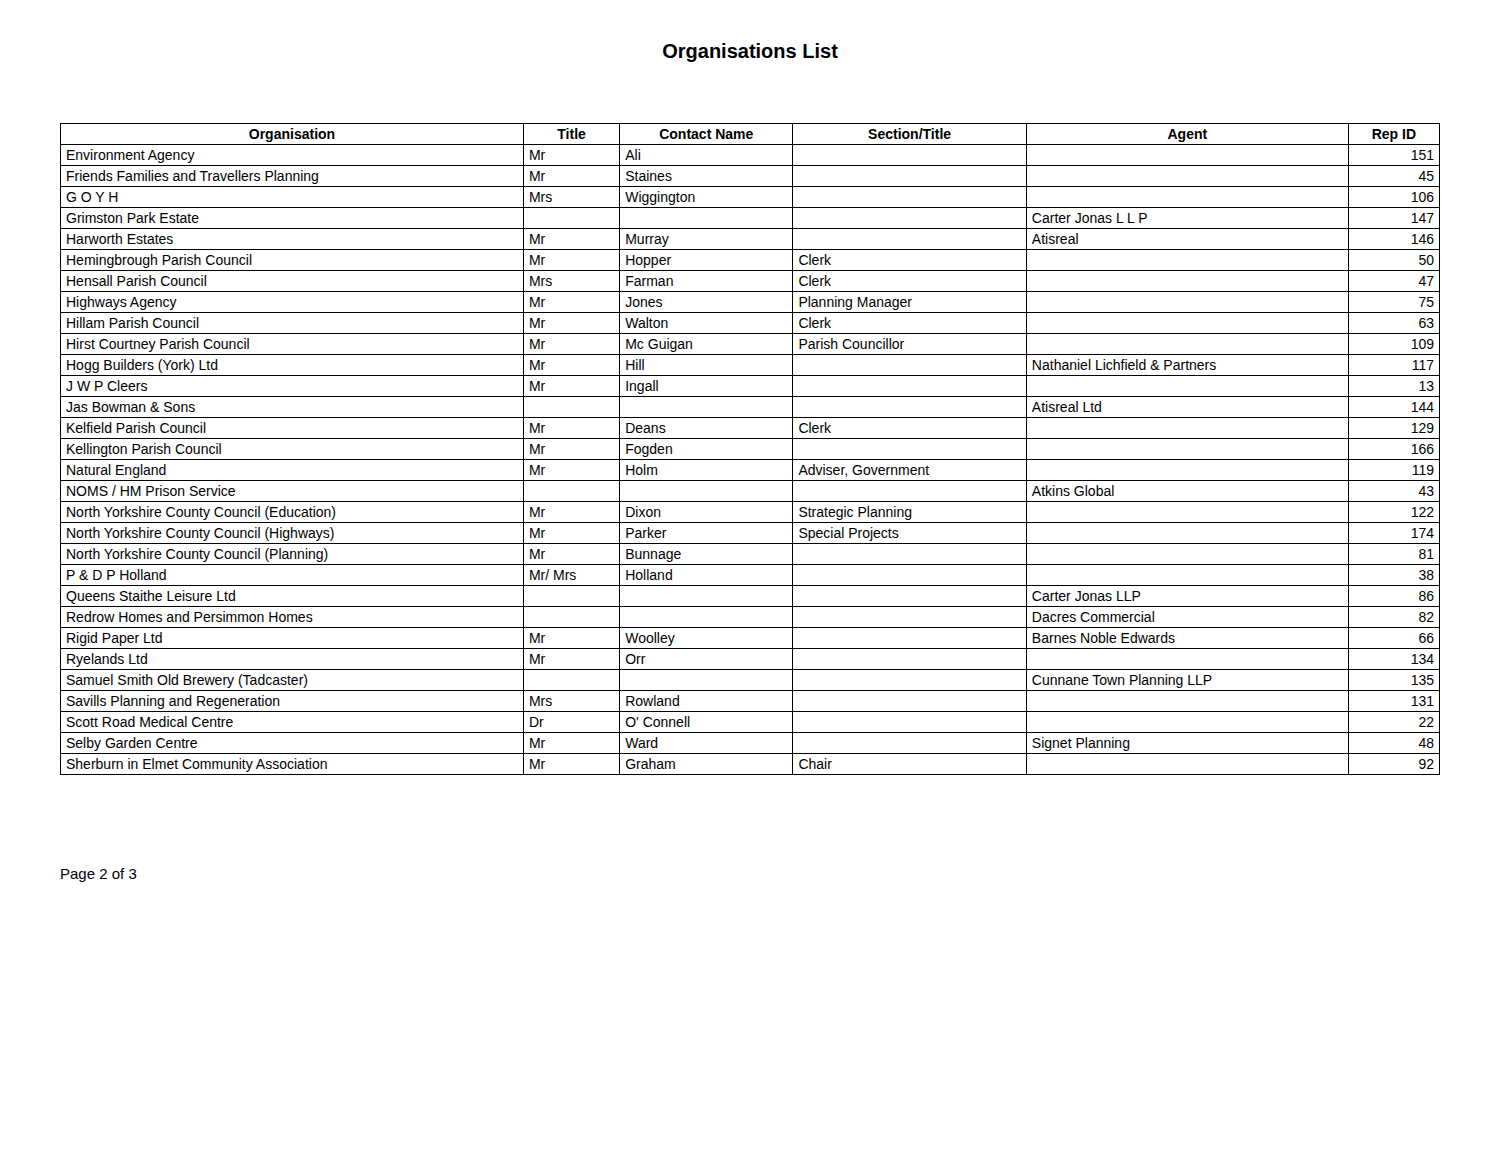Organisations List
| Organisation | Title | Contact Name | Section/Title | Agent | Rep ID |
| --- | --- | --- | --- | --- | --- |
| Environment Agency | Mr | Ali | | | 151 |
| Friends Families and Travellers Planning | Mr | Staines | | | 45 |
| G O Y H | Mrs | Wiggington | | | 106 |
| Grimston Park Estate | | | | Carter Jonas L L P | 147 |
| Harworth Estates | Mr | Murray | | Atisreal | 146 |
| Hemingbrough Parish Council | Mr | Hopper | Clerk | | 50 |
| Hensall Parish Council | Mrs | Farman | Clerk | | 47 |
| Highways Agency | Mr | Jones | Planning Manager | | 75 |
| Hillam Parish Council | Mr | Walton | Clerk | | 63 |
| Hirst Courtney Parish Council | Mr | Mc Guigan | Parish Councillor | | 109 |
| Hogg Builders (York) Ltd | Mr | Hill | | Nathaniel Lichfield & Partners | 117 |
| J W P Cleers | Mr | Ingall | | | 13 |
| Jas Bowman & Sons | | | | Atisreal Ltd | 144 |
| Kelfield Parish Council | Mr | Deans | Clerk | | 129 |
| Kellington Parish Council | Mr | Fogden | | | 166 |
| Natural England | Mr | Holm | Adviser, Government | | 119 |
| NOMS / HM Prison Service | | | | Atkins Global | 43 |
| North Yorkshire County Council (Education) | Mr | Dixon | Strategic Planning | | 122 |
| North Yorkshire County Council (Highways) | Mr | Parker | Special Projects | | 174 |
| North Yorkshire County Council (Planning) | Mr | Bunnage | | | 81 |
| P & D P Holland | Mr/ Mrs | Holland | | | 38 |
| Queens Staithe Leisure Ltd | | | | Carter Jonas LLP | 86 |
| Redrow Homes and Persimmon Homes | | | | Dacres Commercial | 82 |
| Rigid Paper Ltd | Mr | Woolley | | Barnes Noble Edwards | 66 |
| Ryelands Ltd | Mr | Orr | | | 134 |
| Samuel Smith Old Brewery (Tadcaster) | | | | Cunnane Town Planning LLP | 135 |
| Savills Planning and Regeneration | Mrs | Rowland | | | 131 |
| Scott Road Medical Centre | Dr | O' Connell | | | 22 |
| Selby Garden Centre | Mr | Ward | | Signet Planning | 48 |
| Sherburn in Elmet Community Association | Mr | Graham | Chair | | 92 |
Page 2 of 3